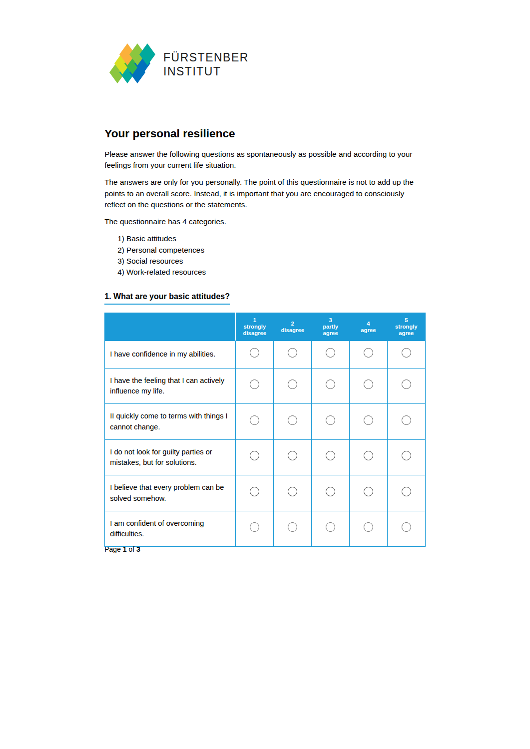FÜRSTENBERG INSTITUT
Your personal resilience
Please answer the following questions as spontaneously as possible and according to your feelings from your current life situation.
The answers are only for you personally. The point of this questionnaire is not to add up the points to an overall score. Instead, it is important that you are encouraged to consciously reflect on the questions or the statements.
The questionnaire has 4 categories.
1) Basic attitudes
2) Personal competences
3) Social resources
4) Work-related resources
1. What are your basic attitudes?
| | 1 strongly disagree | 2 disagree | 3 partly agree | 4 agree | 5 strongly agree |
| --- | --- | --- | --- | --- | --- |
| I have confidence in my abilities. | | | | | |
| I have the feeling that I can actively influence my life. | | | | | |
| II quickly come to terms with things I cannot change. | | | | | |
| I do not look for guilty parties or mistakes, but for solutions. | | | | | |
| I believe that every problem can be solved somehow. | | | | | |
| I am confident of overcoming difficulties. | | | | | |
Page 1 of 3